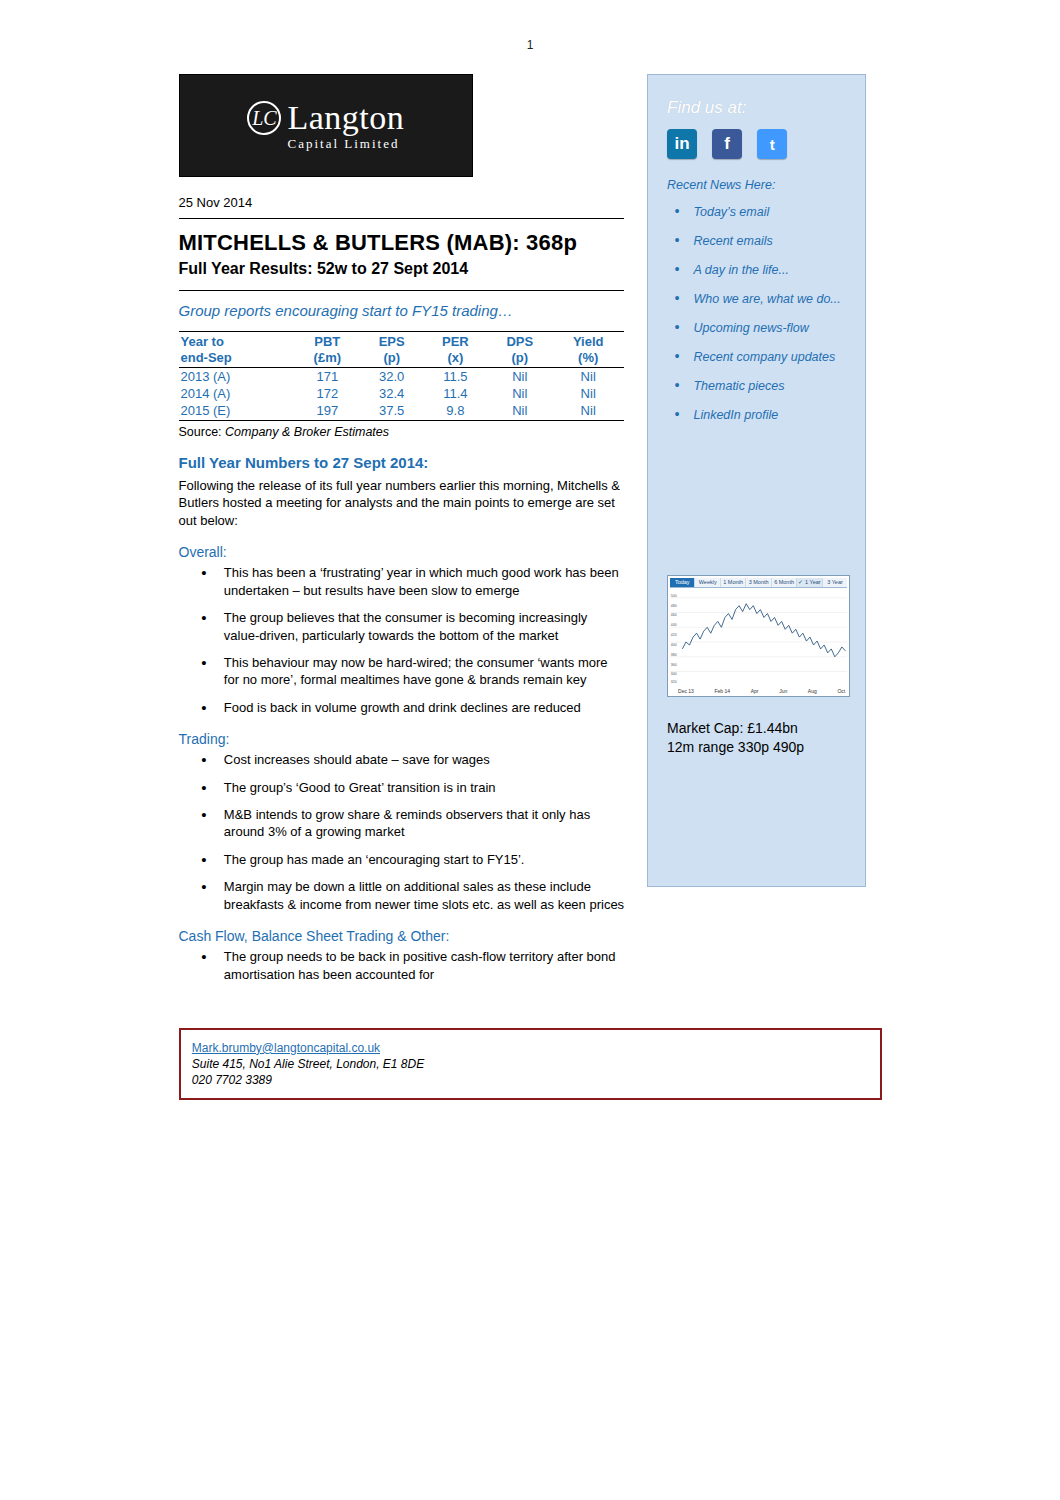1
LC Langton Capital Limited
25 Nov 2014
MITCHELLS & BUTLERS (MAB): 368p
Full Year Results: 52w to 27 Sept 2014
Group reports encouraging start to FY15 trading…
| Year to | PBT | EPS | PER | DPS | Yield |
| --- | --- | --- | --- | --- | --- |
| end-Sep | (£m) | (p) | (x) | (p) | (%) |
| 2013 (A) | 171 | 32.0 | 11.5 | Nil | Nil |
| 2014 (A) | 172 | 32.4 | 11.4 | Nil | Nil |
| 2015 (E) | 197 | 37.5 | 9.8 | Nil | Nil |
Source: Company & Broker Estimates
Full Year Numbers to 27 Sept 2014:
Following the release of its full year numbers earlier this morning, Mitchells & Butlers hosted a meeting for analysts and the main points to emerge are set out below:
Overall:
This has been a ‘frustrating’ year in which much good work has been undertaken – but results have been slow to emerge
The group believes that the consumer is becoming increasingly value-driven, particularly towards the bottom of the market
This behaviour may now be hard-wired; the consumer ‘wants more for no more’, formal mealtimes have gone & brands remain key
Food is back in volume growth and drink declines are reduced
Trading:
Cost increases should abate – save for wages
The group’s ‘Good to Great’ transition is in train
M&B intends to grow share & reminds observers that it only has around 3% of a growing market
The group has made an ‘encouraging start to FY15’.
Margin may be down a little on additional sales as these include breakfasts & income from newer time slots etc. as well as keen prices
Cash Flow, Balance Sheet Trading & Other:
The group needs to be back in positive cash-flow territory after bond amortisation has been accounted for
Find us at:
in
f
t
Recent News Here:
Today’s email
Recent emails
A day in the life...
Who we are, what we do...
Upcoming news-flow
Recent company updates
Thematic pieces
LinkedIn profile
Today Weekly 1 Month 3 Month 6 Month✓ 1 Year 3 Year
500 480 460 440 420 400 380 360 340 320
Dec 13 Feb 14 Apr Jun Aug Oct
Market Cap: £1.44bn
12m range 330p 490p
Mark.brumby@langtoncapital.co.uk
Suite 415, No1 Alie Street, London, E1 8DE
020 7702 3389